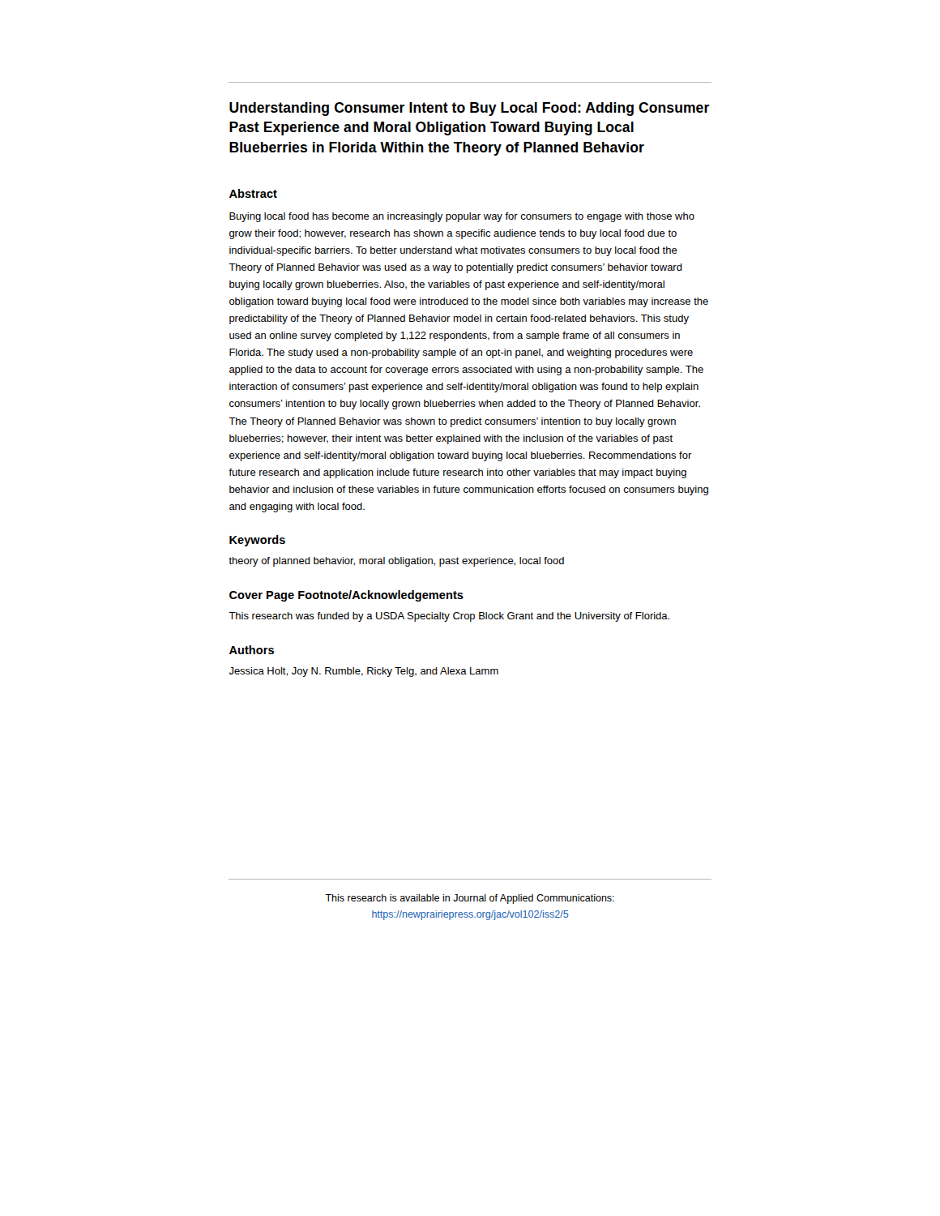Understanding Consumer Intent to Buy Local Food: Adding Consumer Past Experience and Moral Obligation Toward Buying Local Blueberries in Florida Within the Theory of Planned Behavior
Abstract
Buying local food has become an increasingly popular way for consumers to engage with those who grow their food; however, research has shown a specific audience tends to buy local food due to individual-specific barriers. To better understand what motivates consumers to buy local food the Theory of Planned Behavior was used as a way to potentially predict consumers’ behavior toward buying locally grown blueberries. Also, the variables of past experience and self-identity/moral obligation toward buying local food were introduced to the model since both variables may increase the predictability of the Theory of Planned Behavior model in certain food-related behaviors. This study used an online survey completed by 1,122 respondents, from a sample frame of all consumers in Florida. The study used a non-probability sample of an opt-in panel, and weighting procedures were applied to the data to account for coverage errors associated with using a non-probability sample. The interaction of consumers’ past experience and self-identity/moral obligation was found to help explain consumers’ intention to buy locally grown blueberries when added to the Theory of Planned Behavior. The Theory of Planned Behavior was shown to predict consumers’ intention to buy locally grown blueberries; however, their intent was better explained with the inclusion of the variables of past experience and self-identity/moral obligation toward buying local blueberries. Recommendations for future research and application include future research into other variables that may impact buying behavior and inclusion of these variables in future communication efforts focused on consumers buying and engaging with local food.
Keywords
theory of planned behavior, moral obligation, past experience, local food
Cover Page Footnote/Acknowledgements
This research was funded by a USDA Specialty Crop Block Grant and the University of Florida.
Authors
Jessica Holt, Joy N. Rumble, Ricky Telg, and Alexa Lamm
This research is available in Journal of Applied Communications: https://newprairiepress.org/jac/vol102/iss2/5